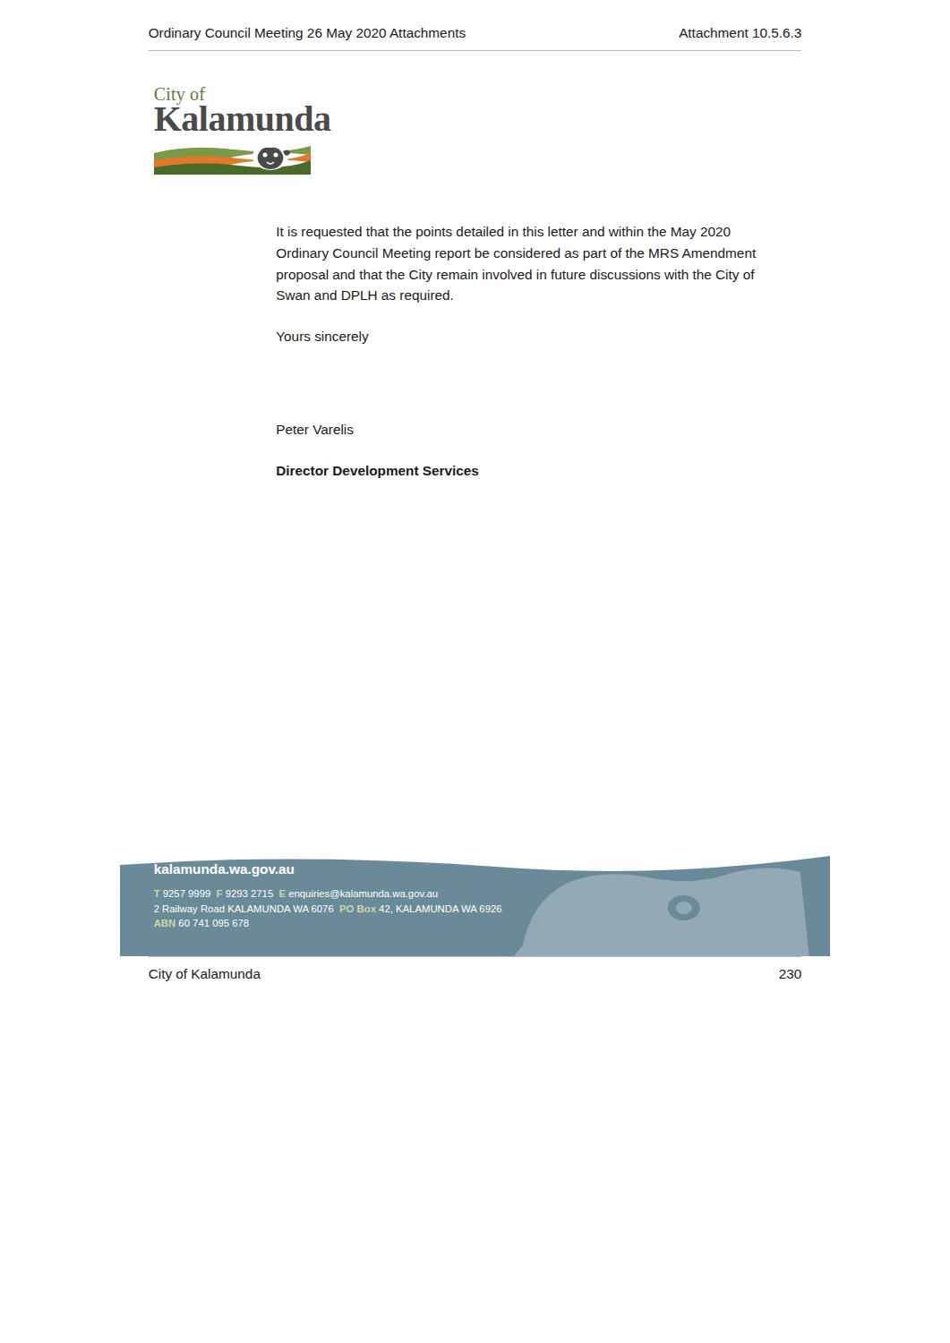Ordinary Council Meeting 26 May 2020 Attachments Attachment 10.5.6.3
City of
Kalamunda
It is requested that the points detailed in this letter and within the May 2020 Ordinary Council Meeting report be considered as part of the MRS Amendment proposal and that the City remain involved in future discussions with the City of Swan and DPLH as required.
Yours sincerely
Peter Varelis
Director Development Services
kalamunda.wa.gov.au
T 9257 9999 F 9293 2715 E enquiries@kalamunda.wa.gov.au
2 Railway Road KALAMUNDA WA 6076 PO Box 42, KALAMUNDA WA 6926
ABN 60 741 095 678
City of Kalamunda 230